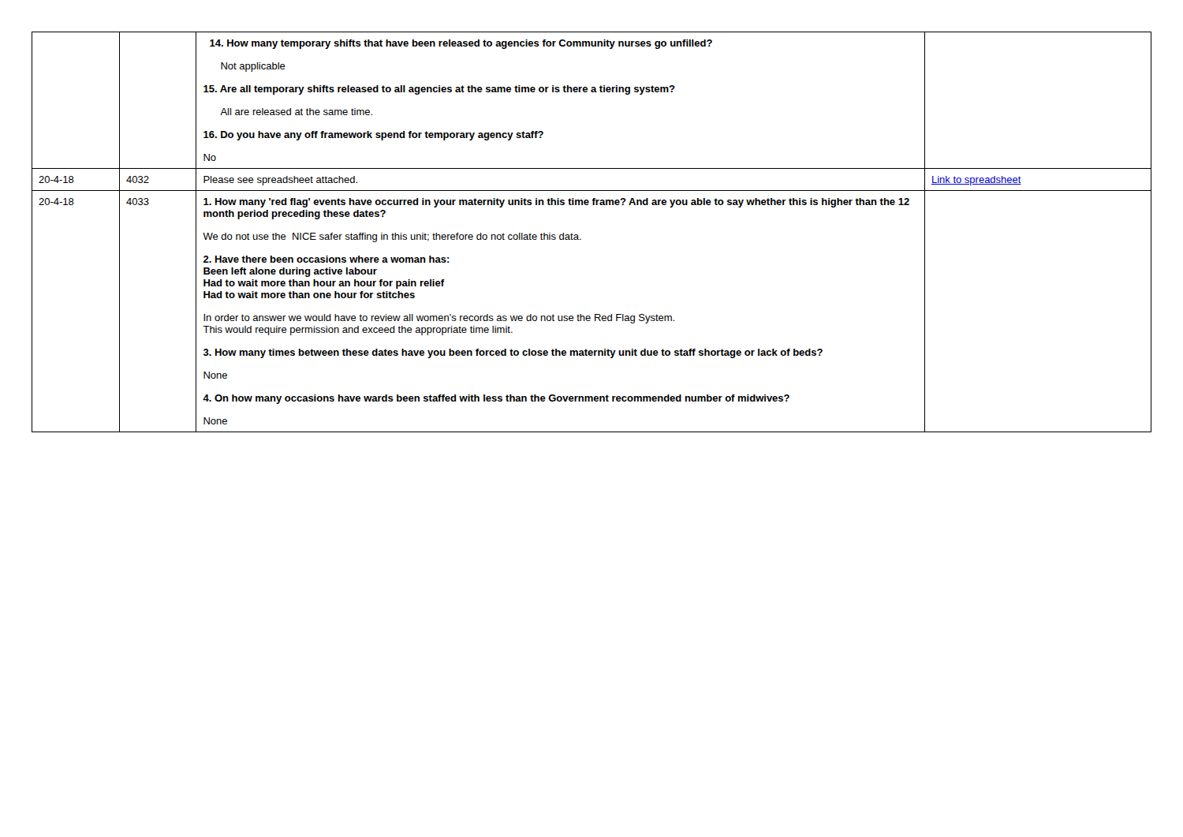| | | 14. How many temporary shifts that have been released to agencies for Community nurses go unfilled? Not applicable 15. Are all temporary shifts released to all agencies at the same time or is there a tiering system? All are released at the same time. 16. Do you have any off framework spend for temporary agency staff? No | |
| 20-4-18 | 4032 | Please see spreadsheet attached. | Link to spreadsheet |
| 20-4-18 | 4033 | 1. How many 'red flag' events have occurred in your maternity units in this time frame? And are you able to say whether this is higher than the 12 month period preceding these dates? We do not use the NICE safer staffing in this unit; therefore do not collate this data. 2. Have there been occasions where a woman has: Been left alone during active labour Had to wait more than hour an hour for pain relief Had to wait more than one hour for stitches In order to answer we would have to review all women’s records as we do not use the Red Flag System. This would require permission and exceed the appropriate time limit. 3. How many times between these dates have you been forced to close the maternity unit due to staff shortage or lack of beds? None 4. On how many occasions have wards been staffed with less than the Government recommended number of midwives? None | |